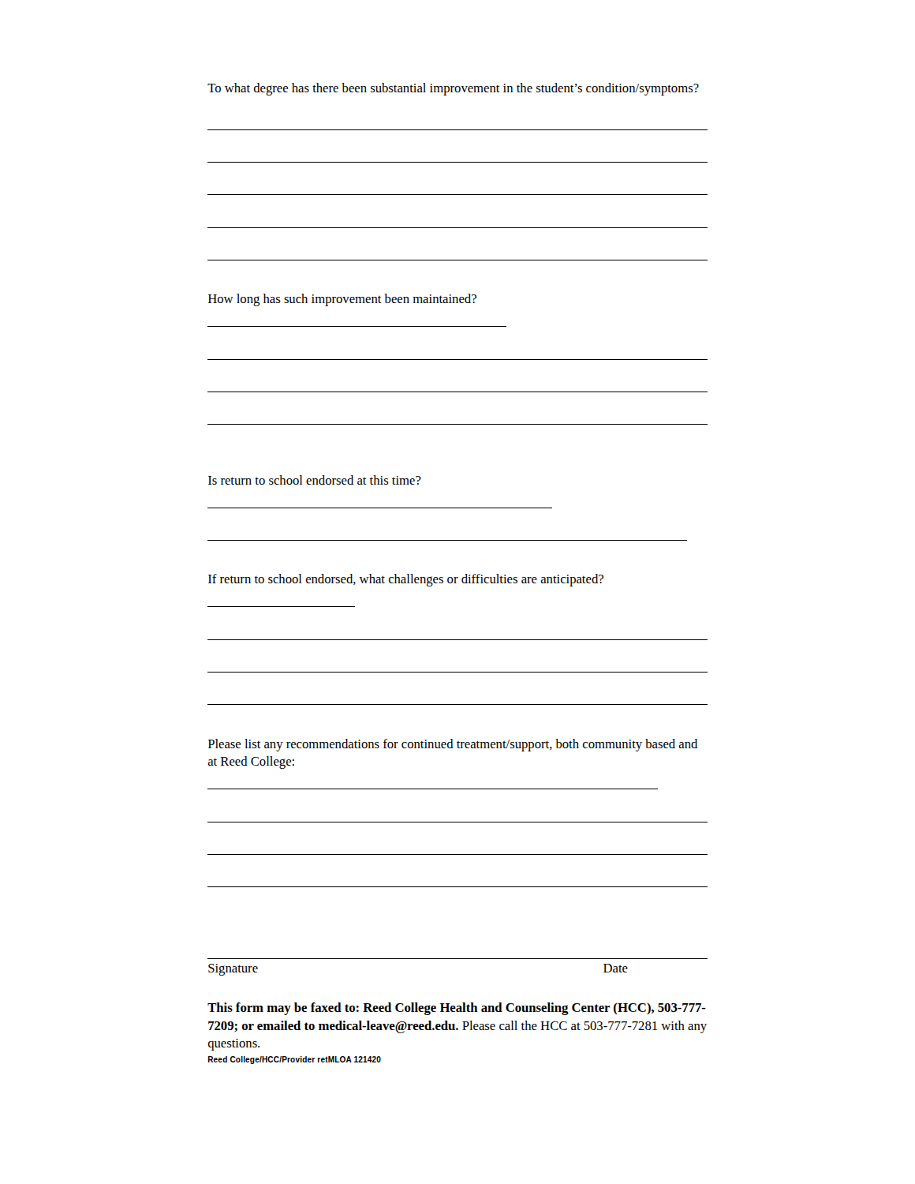To what degree has there been substantial improvement in the student’s condition/symptoms?
How long has such improvement been maintained?
Is return to school endorsed at this time?
If return to school endorsed, what challenges or difficulties are anticipated?
Please list any recommendations for continued treatment/support, both community based and at Reed College:
Signature Date
This form may be faxed to: Reed College Health and Counseling Center (HCC), 503-777-7209; or emailed to medical-leave@reed.edu. Please call the HCC at 503-777-7281 with any questions.
Reed College/HCC/Provider retMLOA 121420